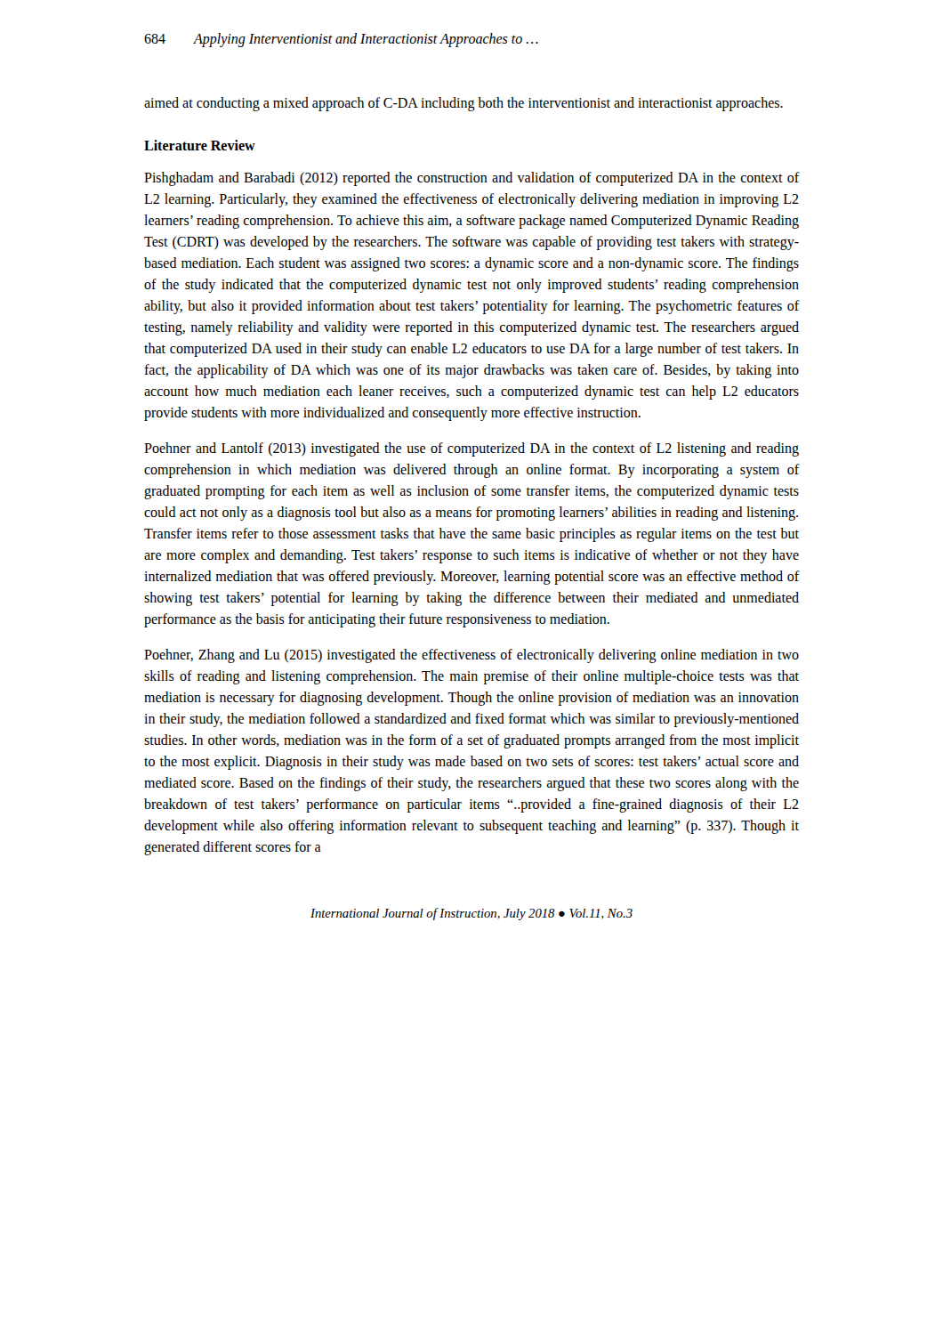684 Applying Interventionist and Interactionist Approaches to …
aimed at conducting a mixed approach of C-DA including both the interventionist and interactionist approaches.
Literature Review
Pishghadam and Barabadi (2012) reported the construction and validation of computerized DA in the context of L2 learning. Particularly, they examined the effectiveness of electronically delivering mediation in improving L2 learners’ reading comprehension. To achieve this aim, a software package named Computerized Dynamic Reading Test (CDRT) was developed by the researchers. The software was capable of providing test takers with strategy-based mediation. Each student was assigned two scores: a dynamic score and a non-dynamic score. The findings of the study indicated that the computerized dynamic test not only improved students’ reading comprehension ability, but also it provided information about test takers’ potentiality for learning. The psychometric features of testing, namely reliability and validity were reported in this computerized dynamic test. The researchers argued that computerized DA used in their study can enable L2 educators to use DA for a large number of test takers. In fact, the applicability of DA which was one of its major drawbacks was taken care of. Besides, by taking into account how much mediation each leaner receives, such a computerized dynamic test can help L2 educators provide students with more individualized and consequently more effective instruction.
Poehner and Lantolf (2013) investigated the use of computerized DA in the context of L2 listening and reading comprehension in which mediation was delivered through an online format. By incorporating a system of graduated prompting for each item as well as inclusion of some transfer items, the computerized dynamic tests could act not only as a diagnosis tool but also as a means for promoting learners’ abilities in reading and listening. Transfer items refer to those assessment tasks that have the same basic principles as regular items on the test but are more complex and demanding. Test takers’ response to such items is indicative of whether or not they have internalized mediation that was offered previously. Moreover, learning potential score was an effective method of showing test takers’ potential for learning by taking the difference between their mediated and unmediated performance as the basis for anticipating their future responsiveness to mediation.
Poehner, Zhang and Lu (2015) investigated the effectiveness of electronically delivering online mediation in two skills of reading and listening comprehension. The main premise of their online multiple-choice tests was that mediation is necessary for diagnosing development. Though the online provision of mediation was an innovation in their study, the mediation followed a standardized and fixed format which was similar to previously-mentioned studies. In other words, mediation was in the form of a set of graduated prompts arranged from the most implicit to the most explicit. Diagnosis in their study was made based on two sets of scores: test takers’ actual score and mediated score. Based on the findings of their study, the researchers argued that these two scores along with the breakdown of test takers’ performance on particular items “..provided a fine-grained diagnosis of their L2 development while also offering information relevant to subsequent teaching and learning” (p. 337). Though it generated different scores for a
International Journal of Instruction, July 2018 ● Vol.11, No.3